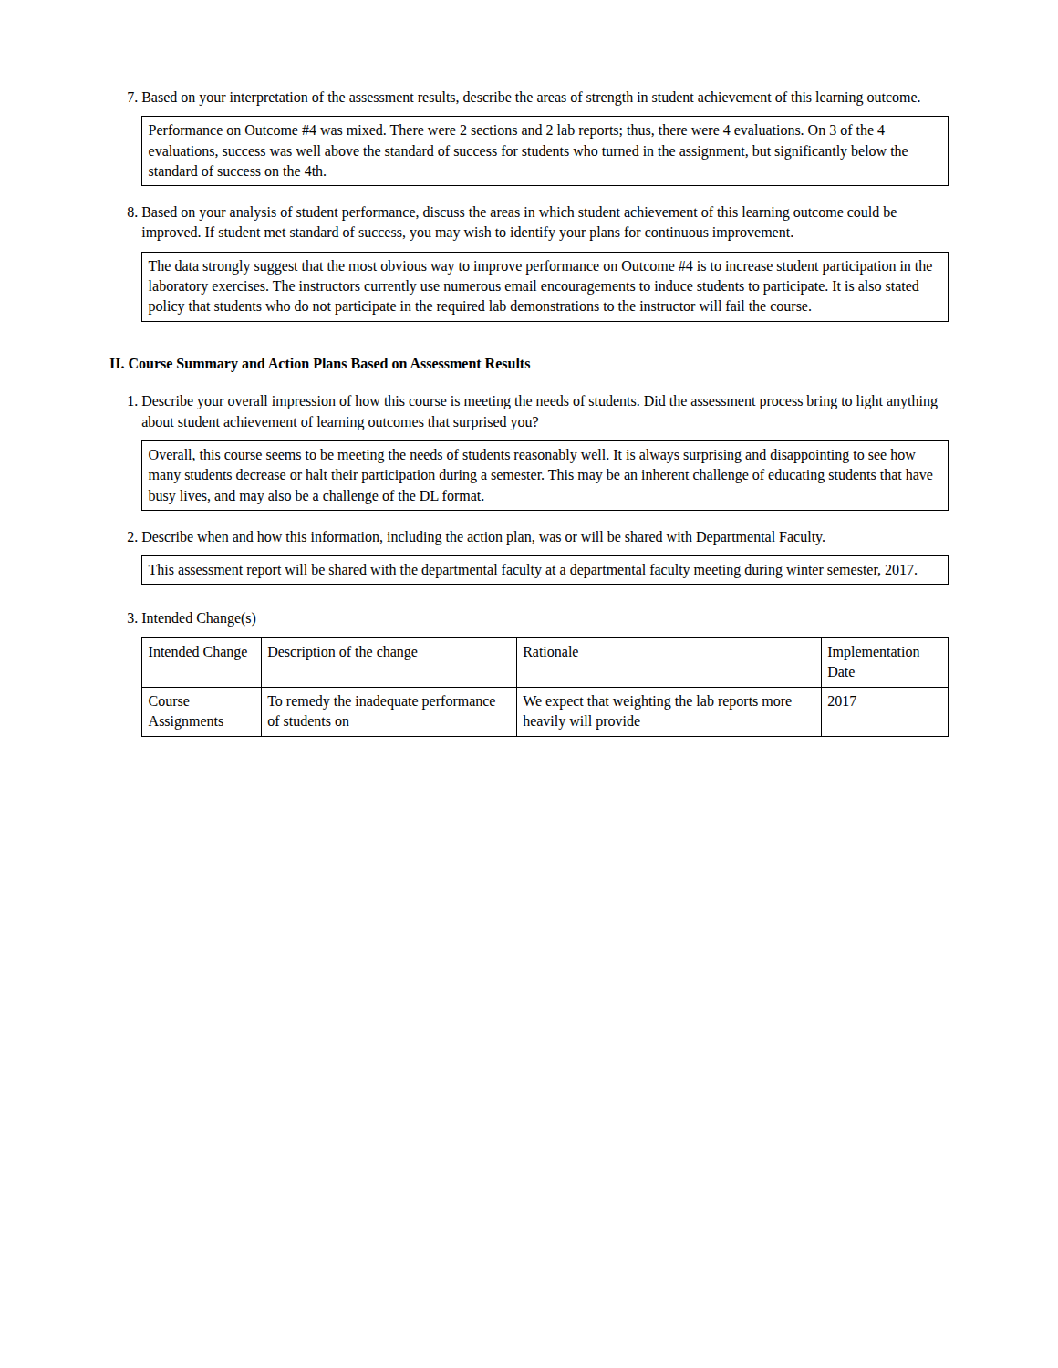Based on your interpretation of the assessment results, describe the areas of strength in student achievement of this learning outcome.
Performance on Outcome #4 was mixed. There were 2 sections and 2 lab reports; thus, there were 4 evaluations. On 3 of the 4 evaluations, success was well above the standard of success for students who turned in the assignment, but significantly below the standard of success on the 4th.
Based on your analysis of student performance, discuss the areas in which student achievement of this learning outcome could be improved. If student met standard of success, you may wish to identify your plans for continuous improvement.
The data strongly suggest that the most obvious way to improve performance on Outcome #4 is to increase student participation in the laboratory exercises. The instructors currently use numerous email encouragements to induce students to participate. It is also stated policy that students who do not participate in the required lab demonstrations to the instructor will fail the course.
II. Course Summary and Action Plans Based on Assessment Results
Describe your overall impression of how this course is meeting the needs of students. Did the assessment process bring to light anything about student achievement of learning outcomes that surprised you?
Overall, this course seems to be meeting the needs of students reasonably well. It is always surprising and disappointing to see how many students decrease or halt their participation during a semester. This may be an inherent challenge of educating students that have busy lives, and may also be a challenge of the DL format.
Describe when and how this information, including the action plan, was or will be shared with Departmental Faculty.
This assessment report will be shared with the departmental faculty at a departmental faculty meeting during winter semester, 2017.
Intended Change(s)
| Intended Change | Description of the change | Rationale | Implementation Date |
| --- | --- | --- | --- |
| Course Assignments | To remedy the inadequate performance of students on | We expect that weighting the lab reports more heavily will provide | 2017 |